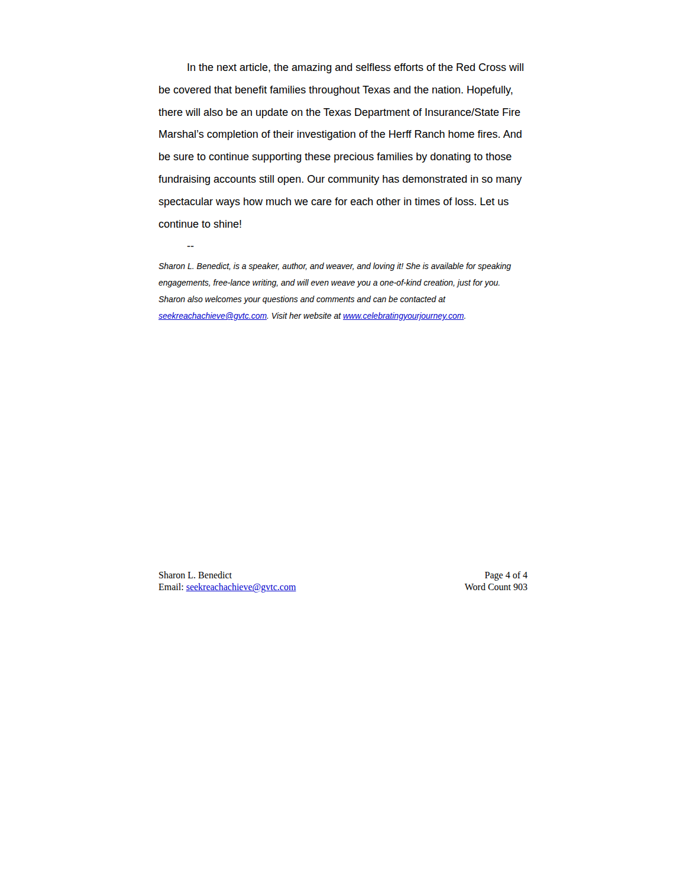In the next article, the amazing and selfless efforts of the Red Cross will be covered that benefit families throughout Texas and the nation. Hopefully, there will also be an update on the Texas Department of Insurance/State Fire Marshal’s completion of their investigation of the Herff Ranch home fires. And be sure to continue supporting these precious families by donating to those fundraising accounts still open. Our community has demonstrated in so many spectacular ways how much we care for each other in times of loss. Let us continue to shine!
--
Sharon L. Benedict, is a speaker, author, and weaver, and loving it! She is available for speaking engagements, free-lance writing, and will even weave you a one-of-kind creation, just for you. Sharon also welcomes your questions and comments and can be contacted at seekreachachieve@gvtc.com. Visit her website at www.celebratingyourjourney.com.
Sharon L. Benedict Page 4 of 4
Email: seekreachachieve@gvtc.com Word Count 903